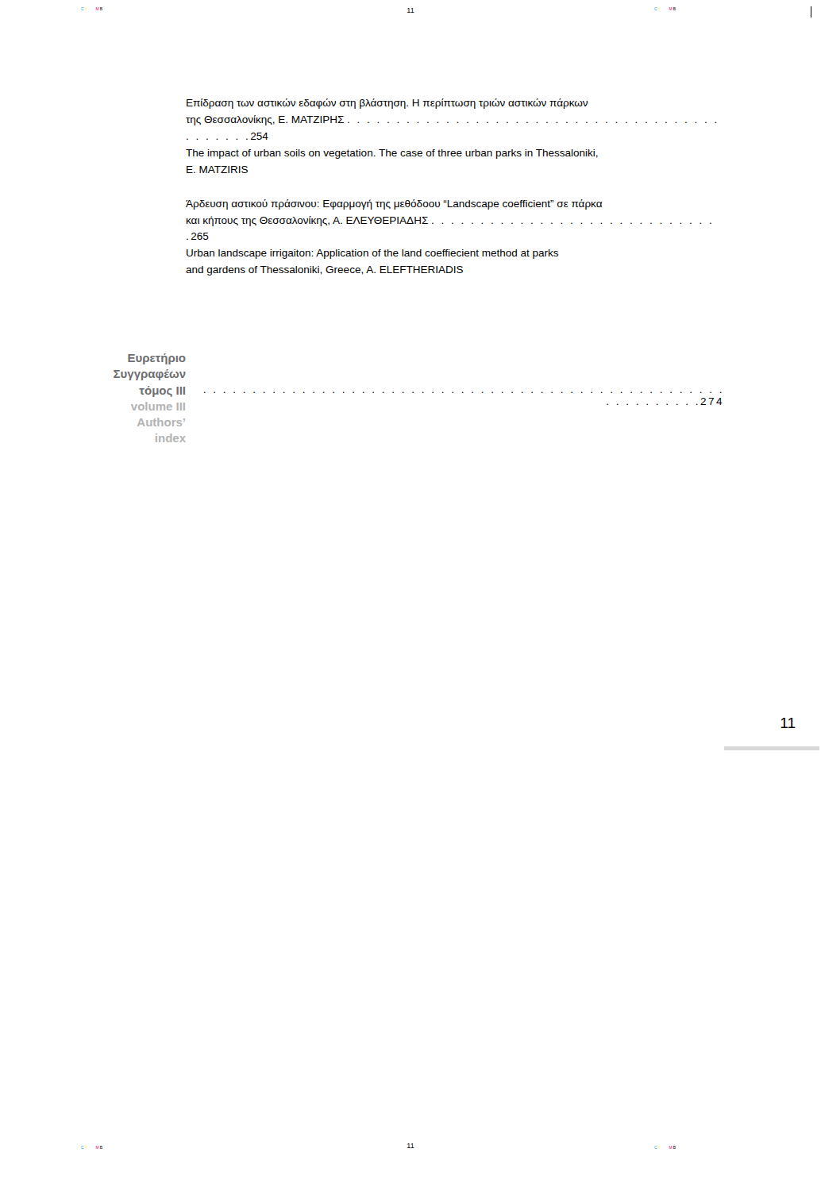CY MB
11
CY MB
Επίδραση των αστικών εδαφών στη βλάστηση. Η περίπτωση τριών αστικών πάρκων της Θεσσαλονίκης, Ε. ΜΑΤΖΙΡΗΣ . . . . . . . . . . . . . . . . . . . . . . . . . . . . . . . . . . . . . . . . . . . . . 254 The impact of urban soils on vegetation. The case of three urban parks in Thessaloniki, E. MATZIRIS
Άρδευση αστικού πράσινου: Εφαρμογή της μεθόδοου “Landscape coefficient” σε πάρκα και κήπους της Θεσσαλονίκης, Α. ΕΛΕΥΘΕΡΙΑΔΗΣ . . . . . . . . . . . . . . . . . . . . . . . . . . . . . . 265 Urban landscape irrigaiton: Application of the land coeffiecient method at parks and gardens of Thessaloniki, Greece, A. ELEFTHERIADIS
Ευρετήριο
Συγγραφέων
τόμος ΙΙΙ
volume III
Authors’
index
. . . . . . . . . . . . . . . . . . . . . . . . . . . . . . . . . . . . . . . . . . . . . . . . . . . . . . . . . . . . . . . 274
11
CY MB
11
CY MB